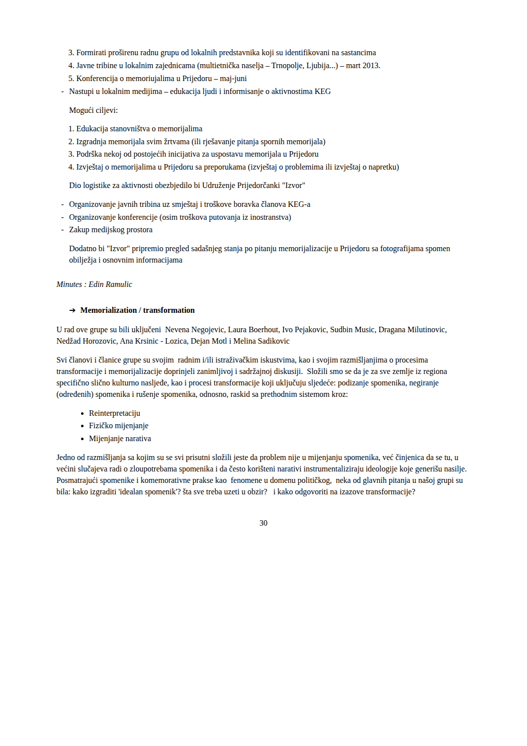Formirati proširenu radnu grupu od lokalnih predstavnika koji su identifikovani na sastancima
Javne tribine u lokalnim zajednicama (multietnička naselja – Trnopolje, Ljubija...) – mart 2013.
Konferencija o memoriujalima u Prijedoru – maj-juni
Nastupi u lokalnim medijima – edukacija ljudi i informisanje o aktivnostima KEG
Mogući ciljevi:
Edukacija stanovništva o memorijalima
Izgradnja memorijala svim žrtvama (ili rješavanje pitanja spornih memorijala)
Podrška nekoj od postojećih inicijativa za uspostavu memorijala u Prijedoru
Izvještaj o memorijalima u Prijedoru sa preporukama (izvještaj o problemima ili izvještaj o napretku)
Dio logistike za aktivnosti obezbjedilo bi Udruženje Prijedorčanki "Izvor"
Organizovanje javnih tribina uz smještaj i troškove boravka članova KEG-a
Organizovanje konferencije (osim troškova putovanja iz inostranstva)
Zakup medijskog prostora
Dodatno bi "Izvor" pripremio pregled sadašnjeg stanja po pitanju memorijalizacije u Prijedoru sa fotografijama spomen obilježja i osnovnim informacijama
Minutes : Edin Ramulic
Memorialization / transformation
U rad ove grupe su bili uključeni Nevena Negojevic, Laura Boerhout, Ivo Pejakovic, Sudbin Music, Dragana Milutinovic, Nedžad Horozovic, Ana Krsinic - Lozica, Dejan Motl i Melina Sadikovic
Svi članovi i članice grupe su svojim radnim i/ili istraživačkim iskustvima, kao i svojim razmišljanjima o procesima transformacije i memorijalizacije doprinjeli zanimljivoj i sadržajnoj diskusiji. Složili smo se da je za sve zemlje iz regiona specifično slično kulturno nasljeđe, kao i procesi transformacije koji uključuju sljedeće: podizanje spomenika, negiranje (određenih) spomenika i rušenje spomenika, odnosno, raskid sa prethodnim sistemom kroz:
Reinterpretaciju
Fizičko mijenjanje
Mijenjanje narativa
Jedno od razmišljanja sa kojim su se svi prisutni složili jeste da problem nije u mijenjanju spomenika, već činjenica da se tu, u većini slučajeva radi o zloupotrebama spomenika i da često korišteni narativi instrumentaliziraju ideologije koje generišu nasilje. Posmatrajući spomenike i komemorativne prakse kao fenomene u domenu političkog, neka od glavnih pitanja u našoj grupi su bila: kako izgraditi 'idealan spomenik'? šta sve treba uzeti u obzir? i kako odgovoriti na izazove transformacije?
30